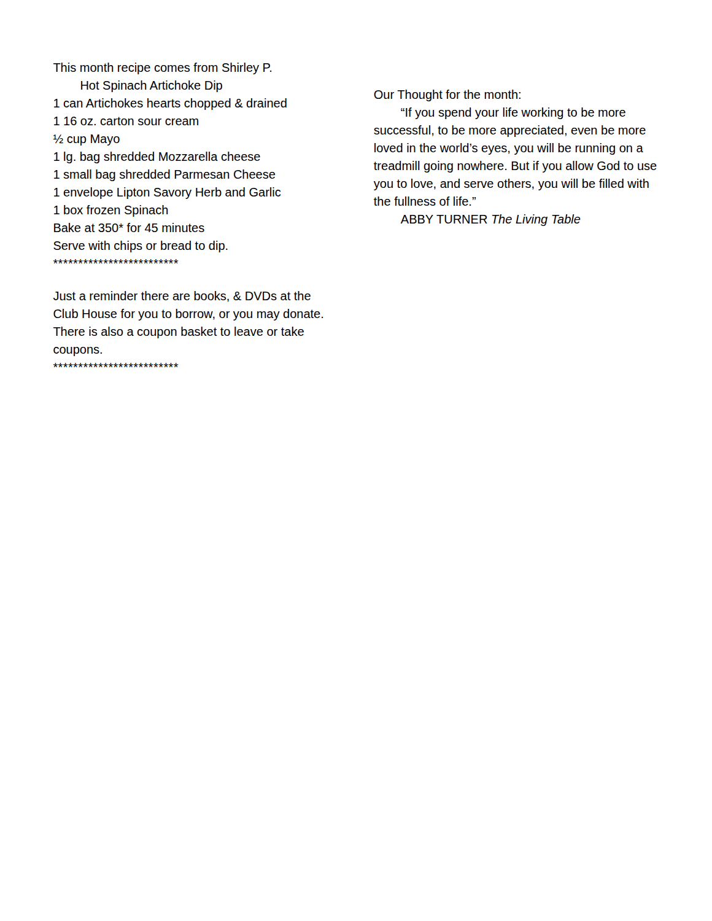This month recipe comes from Shirley P.
Hot Spinach Artichoke Dip
1 can Artichokes hearts chopped & drained
1 16 oz. carton sour cream
½ cup Mayo
1 lg. bag shredded Mozzarella cheese
1 small bag shredded Parmesan Cheese
1 envelope Lipton Savory Herb and Garlic
1 box frozen Spinach
Bake at 350* for 45 minutes
Serve with chips or bread to dip.
*************************
Just a reminder there are books, & DVDs at the Club House for you to borrow, or you may donate. There is also a coupon basket to leave or take coupons.
*************************
Our Thought for the month:
“If you spend your life working to be more successful, to be more appreciated, even be more loved in the world’s eyes, you will be running on a treadmill going nowhere. But if you allow God to use you to love, and serve others, you will be filled with the fullness of life.”
ABBY TURNER The Living Table